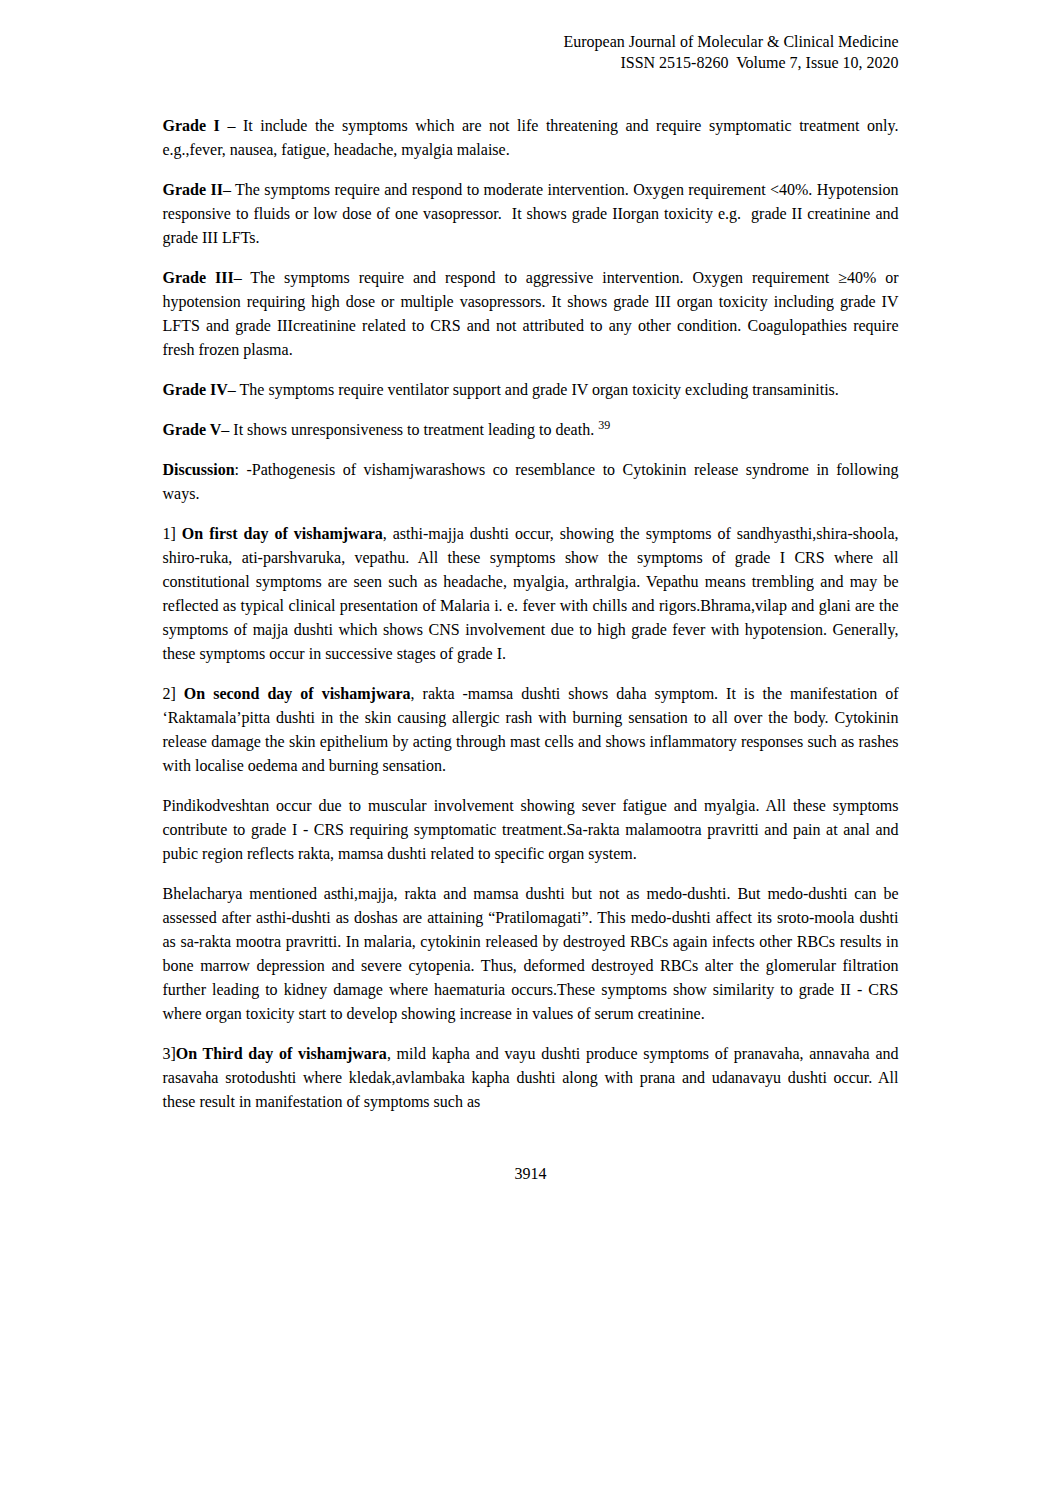European Journal of Molecular & Clinical Medicine
ISSN 2515-8260 Volume 7, Issue 10, 2020
Grade I – It include the symptoms which are not life threatening and require symptomatic treatment only. e.g.,fever, nausea, fatigue, headache, myalgia malaise.
Grade II– The symptoms require and respond to moderate intervention. Oxygen requirement <40%. Hypotension responsive to fluids or low dose of one vasopressor. It shows grade IIorgan toxicity e.g. grade II creatinine and grade III LFTs.
Grade III– The symptoms require and respond to aggressive intervention. Oxygen requirement ≥40% or hypotension requiring high dose or multiple vasopressors. It shows grade III organ toxicity including grade IV LFTS and grade IIIcreatinine related to CRS and not attributed to any other condition. Coagulopathies require fresh frozen plasma.
Grade IV– The symptoms require ventilator support and grade IV organ toxicity excluding transaminitis.
Grade V– It shows unresponsiveness to treatment leading to death. 39
Discussion: -Pathogenesis of vishamjwarashows co resemblance to Cytokinin release syndrome in following ways.
1] On first day of vishamjwara, asthi-majja dushti occur, showing the symptoms of sandhyasthi,shira-shoola, shiro-ruka, ati-parshvaruka, vepathu. All these symptoms show the symptoms of grade I CRS where all constitutional symptoms are seen such as headache, myalgia, arthralgia. Vepathu means trembling and may be reflected as typical clinical presentation of Malaria i. e. fever with chills and rigors.Bhrama,vilap and glani are the symptoms of majja dushti which shows CNS involvement due to high grade fever with hypotension. Generally, these symptoms occur in successive stages of grade I.
2] On second day of vishamjwara, rakta -mamsa dushti shows daha symptom. It is the manifestation of ‘Raktamala’pitta dushti in the skin causing allergic rash with burning sensation to all over the body. Cytokinin release damage the skin epithelium by acting through mast cells and shows inflammatory responses such as rashes with localise oedema and burning sensation.
Pindikodveshtan occur due to muscular involvement showing sever fatigue and myalgia. All these symptoms contribute to grade I - CRS requiring symptomatic treatment.Sa-rakta malamootra pravritti and pain at anal and pubic region reflects rakta, mamsa dushti related to specific organ system.
Bhelacharya mentioned asthi,majja, rakta and mamsa dushti but not as medo-dushti. But medo-dushti can be assessed after asthi-dushti as doshas are attaining “Pratilomagati”. This medo-dushti affect its sroto-moola dushti as sa-rakta mootra pravritti. In malaria, cytokinin released by destroyed RBCs again infects other RBCs results in bone marrow depression and severe cytopenia. Thus, deformed destroyed RBCs alter the glomerular filtration further leading to kidney damage where haematuria occurs.These symptoms show similarity to grade II - CRS where organ toxicity start to develop showing increase in values of serum creatinine.
3]On Third day of vishamjwara, mild kapha and vayu dushti produce symptoms of pranavaha, annavaha and rasavaha srotodushti where kledak,avlambaka kapha dushti along with prana and udanavayu dushti occur. All these result in manifestation of symptoms such as
3914